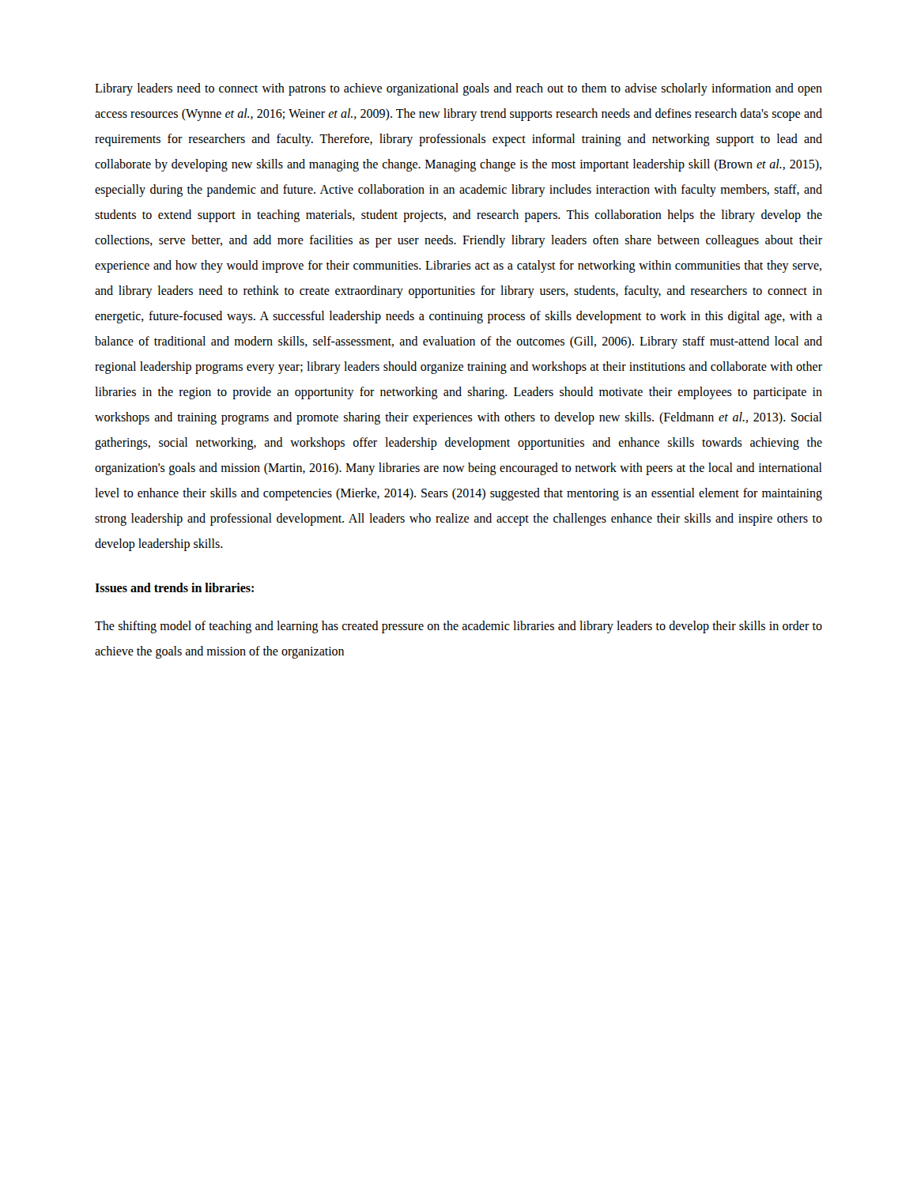Library leaders need to connect with patrons to achieve organizational goals and reach out to them to advise scholarly information and open access resources (Wynne et al., 2016; Weiner et al., 2009). The new library trend supports research needs and defines research data's scope and requirements for researchers and faculty. Therefore, library professionals expect informal training and networking support to lead and collaborate by developing new skills and managing the change. Managing change is the most important leadership skill (Brown et al., 2015), especially during the pandemic and future. Active collaboration in an academic library includes interaction with faculty members, staff, and students to extend support in teaching materials, student projects, and research papers. This collaboration helps the library develop the collections, serve better, and add more facilities as per user needs. Friendly library leaders often share between colleagues about their experience and how they would improve for their communities. Libraries act as a catalyst for networking within communities that they serve, and library leaders need to rethink to create extraordinary opportunities for library users, students, faculty, and researchers to connect in energetic, future-focused ways. A successful leadership needs a continuing process of skills development to work in this digital age, with a balance of traditional and modern skills, self-assessment, and evaluation of the outcomes (Gill, 2006). Library staff must-attend local and regional leadership programs every year; library leaders should organize training and workshops at their institutions and collaborate with other libraries in the region to provide an opportunity for networking and sharing. Leaders should motivate their employees to participate in workshops and training programs and promote sharing their experiences with others to develop new skills. (Feldmann et al., 2013). Social gatherings, social networking, and workshops offer leadership development opportunities and enhance skills towards achieving the organization's goals and mission (Martin, 2016). Many libraries are now being encouraged to network with peers at the local and international level to enhance their skills and competencies (Mierke, 2014). Sears (2014) suggested that mentoring is an essential element for maintaining strong leadership and professional development. All leaders who realize and accept the challenges enhance their skills and inspire others to develop leadership skills.
Issues and trends in libraries:
The shifting model of teaching and learning has created pressure on the academic libraries and library leaders to develop their skills in order to achieve the goals and mission of the organization